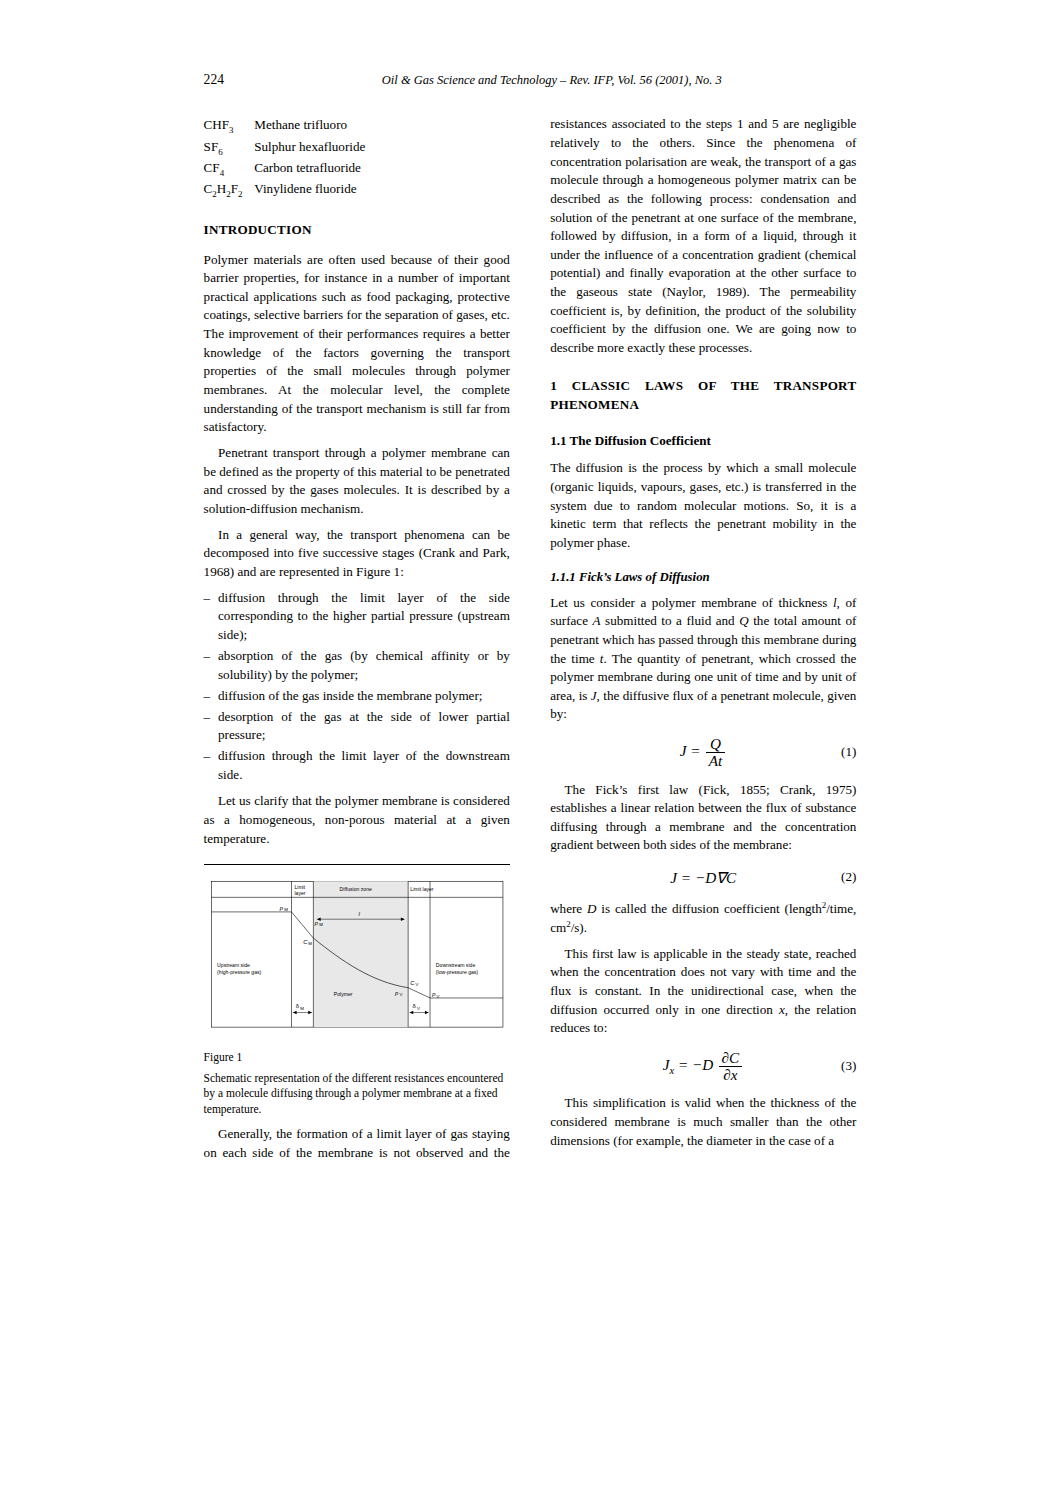224
Oil & Gas Science and Technology – Rev. IFP, Vol. 56 (2001), No. 3
| CHF 3 | Methane trifluoro |
| SF 6 | Sulphur hexafluoride |
| CF 4 | Carbon tetrafluoride |
| C 2 H 2 F 2 | Vinylidene fluoride |
Introduction
Polymer materials are often used because of their good barrier properties, for instance in a number of important practical applications such as food packaging, protective coatings, selective barriers for the separation of gases, etc. The improvement of their performances requires a better knowledge of the factors governing the transport properties of the small molecules through polymer membranes. At the molecular level, the complete understanding of the transport mechanism is still far from satisfactory.
Penetrant transport through a polymer membrane can be defined as the property of this material to be penetrated and crossed by the gases molecules. It is described by a solution-diffusion mechanism.
In a general way, the transport phenomena can be decomposed into five successive stages (Crank and Park, 1968) and are represented in Figure 1:
diffusion through the limit layer of the side corresponding to the higher partial pressure (upstream side);
absorption of the gas (by chemical affinity or by solubility) by the polymer;
diffusion of the gas inside the membrane polymer;
desorption of the gas at the side of lower partial pressure;
diffusion through the limit layer of the downstream side.
Let us clarify that the polymer membrane is considered as a homogeneous, non-porous material at a given temperature.
Limit layer Diffusion zone Limit layer p M p M l C M C V p V p V Upstream side (high-pressure gas) Downstream side (low-pressure gas) Polymer δ M δ V
Figure 1 Schematic representation of the different resistances encountered by a molecule diffusing through a polymer membrane at a fixed temperature.
Generally, the formation of a limit layer of gas staying on each side of the membrane is not observed and the resistances associated to the steps 1 and 5 are negligible relatively to the others. Since the phenomena of concentration polarisation are weak, the transport of a gas molecule through a homogeneous polymer matrix can be described as the following process: condensation and solution of the penetrant at one surface of the membrane, followed by diffusion, in a form of a liquid, through it under the influence of a concentration gradient (chemical potential) and finally evaporation at the other surface to the gaseous state (Naylor, 1989). The permeability coefficient is, by definition, the product of the solubility coefficient by the diffusion one. We are going now to describe more exactly these processes.
1 Classic laws of the transport phenomena
1.1 The Diffusion Coefficient
The diffusion is the process by which a small molecule (organic liquids, vapours, gases, etc.) is transferred in the system due to random molecular motions. So, it is a kinetic term that reflects the penetrant mobility in the polymer phase.
1.1.1 Fick’s Laws of Diffusion
Let us consider a polymer membrane of thickness l, of surface A submitted to a fluid and Q the total amount of penetrant which has passed through this membrane during the time t. The quantity of penetrant, which crossed the polymer membrane during one unit of time and by unit of area, is J, the diffusive flux of a penetrant molecule, given by:
J = QAt (1)
The Fick’s first law (Fick, 1855; Crank, 1975) establishes a linear relation between the flux of substance diffusing through a membrane and the concentration gradient between both sides of the membrane:
J = −D∇C (2)
where D is called the diffusion coefficient (length2/time, cm2/s).
This first law is applicable in the steady state, reached when the concentration does not vary with time and the flux is constant. In the unidirectional case, when the diffusion occurred only in one direction x, the relation reduces to:
Jx = −D ∂C∂x (3)
This simplification is valid when the thickness of the considered membrane is much smaller than the other dimensions (for example, the diameter in the case of a